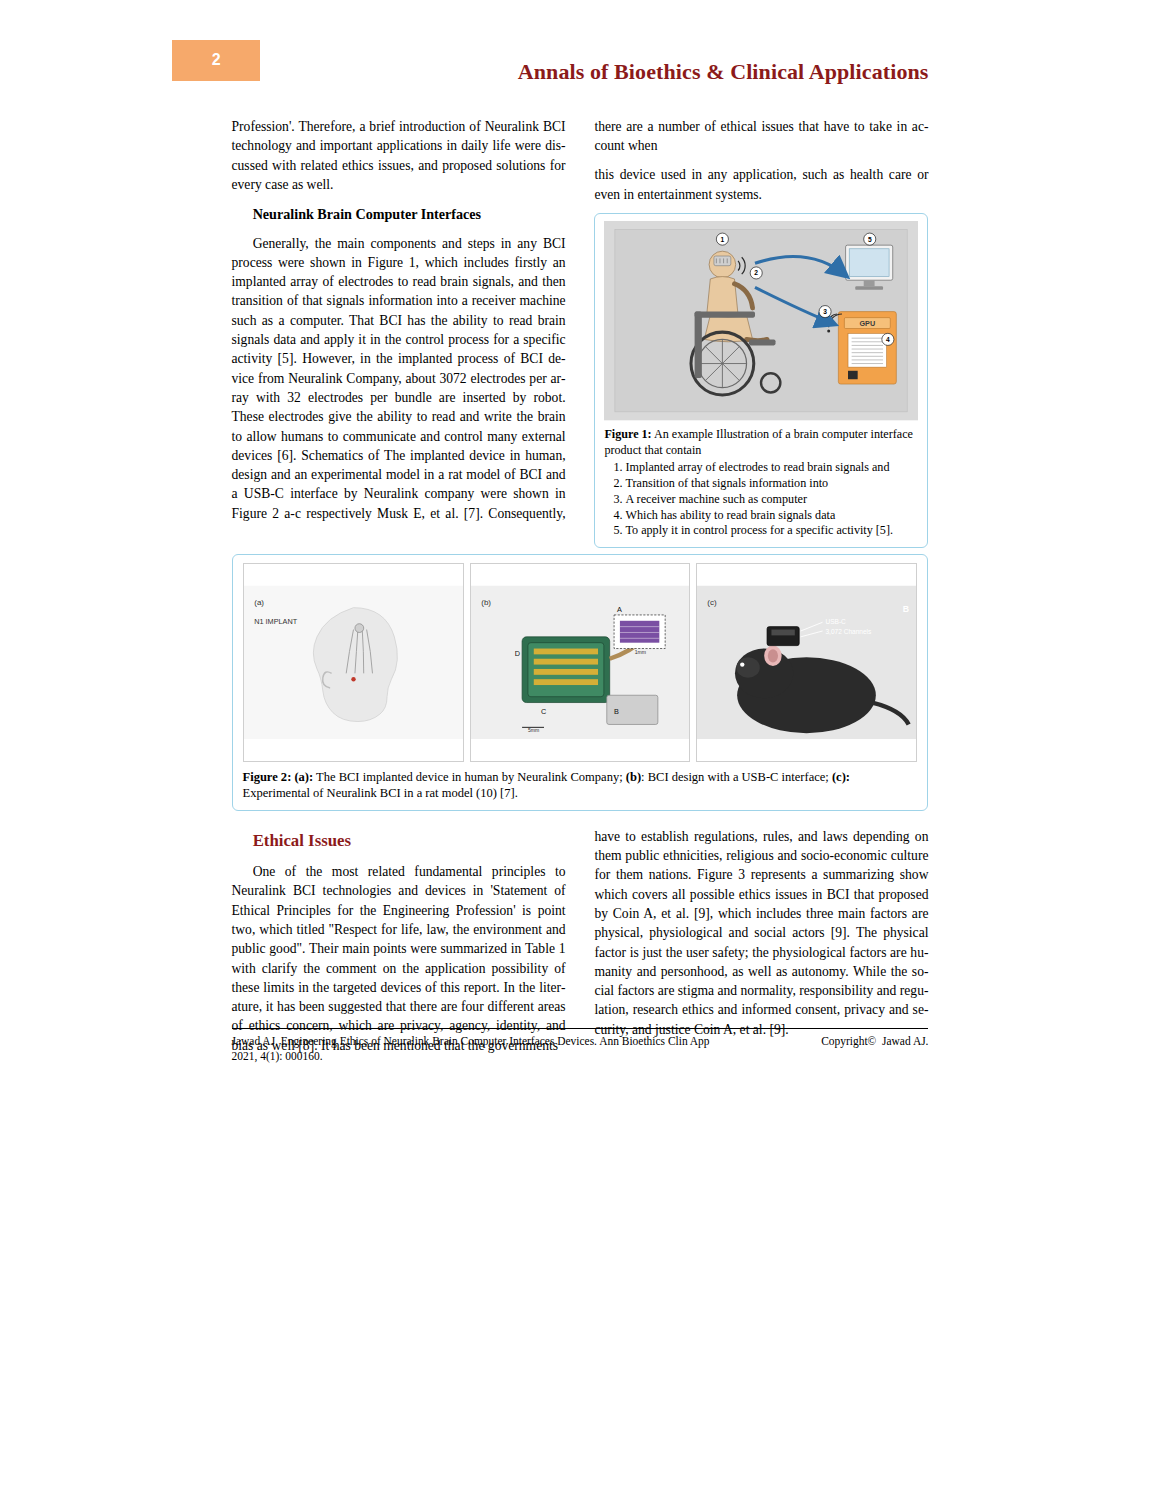2
Annals of Bioethics & Clinical Applications
Profession'. Therefore, a brief introduction of Neuralink BCI technology and important applications in daily life were discussed with related ethics issues, and proposed solutions for every case as well.
Neuralink Brain Computer Interfaces
Generally, the main components and steps in any BCI process were shown in Figure 1, which includes firstly an implanted array of electrodes to read brain signals, and then transition of that signals information into a receiver machine such as a computer. That BCI has the ability to read brain signals data and apply it in the control process for a specific activity [5]. However, in the implanted process of BCI device from Neuralink Company, about 3072 electrodes per array with 32 electrodes per bundle are inserted by robot. These electrodes give the ability to read and write the brain to allow humans to communicate and control many external devices [6]. Schematics of The implanted device in human, design and an experimental model in a rat model of BCI and a USB-C interface by Neuralink company were shown in Figure 2 a-c respectively Musk E, et al. [7]. Consequently, there are a number of ethical issues that have to take in account when
this device used in any application, such as health care or even in entertainment systems.
GPU 1 2 3 4 5
Figure 1: An example Illustration of a brain computer interface product that contain
Implanted array of electrodes to read brain signals and
Transition of that signals information into
A receiver machine such as computer
Which has ability to read brain signals data
To apply it in control process for a specific activity [5].
(a) N1 IMPLANT
(b) 1mm A D B C 5mm
(c) USB-C 3,072 Channels B
Figure 2: (a): The BCI implanted device in human by Neuralink Company; (b): BCI design with a USB-C interface; (c): Experimental of Neuralink BCI in a rat model (10) [7].
Ethical Issues
One of the most related fundamental principles to Neuralink BCI technologies and devices in 'Statement of Ethical Principles for the Engineering Profession' is point two, which titled "Respect for life, law, the environment and public good". Their main points were summarized in Table 1 with clarify the comment on the application possibility of these limits in the targeted devices of this report. In the literature, it has been suggested that there are four different areas of ethics concern, which are privacy, agency, identity, and bias as well [8]. It has been mentioned that the governments
have to establish regulations, rules, and laws depending on them public ethnicities, religious and socio-economic culture for them nations. Figure 3 represents a summarizing show which covers all possible ethics issues in BCI that proposed by Coin A, et al. [9], which includes three main factors are physical, physiological and social actors [9]. The physical factor is just the user safety; the physiological factors are humanity and personhood, as well as autonomy. While the social factors are stigma and normality, responsibility and regulation, research ethics and informed consent, privacy and security, and justice Coin A, et al. [9].
Jawad AJ. Engineering Ethics of Neuralink Brain Computer Interfaces Devices. Ann Bioethics Clin App 2021, 4(1): 000160.
Copyright© Jawad AJ.